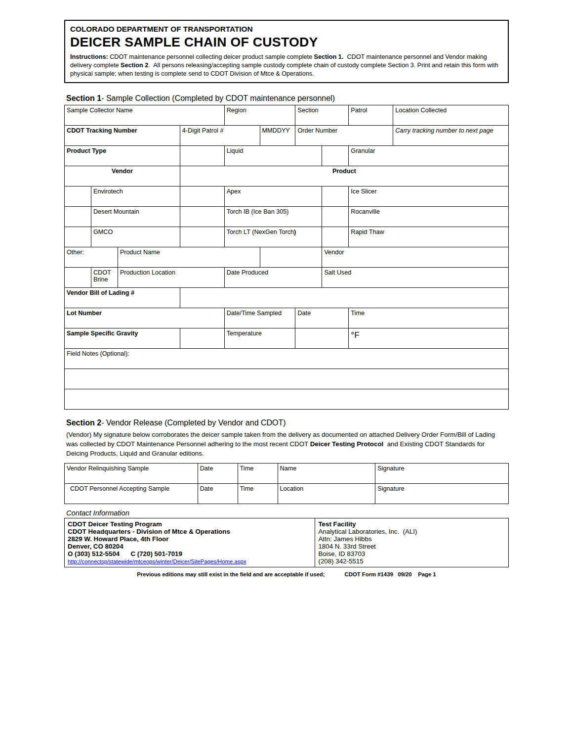COLORADO DEPARTMENT OF TRANSPORTATION
DEICER SAMPLE CHAIN OF CUSTODY
Instructions: CDOT maintenance personnel collecting deicer product sample complete Section 1. CDOT maintenance personnel and Vendor making delivery complete Section 2. All persons releasing/accepting sample custody complete chain of custody complete Section 3. Print and retain this form with physical sample; when testing is complete send to CDOT Division of Mtce & Operations.
Section 1- Sample Collection (Completed by CDOT maintenance personnel)
| Sample Collector Name | Region | Section | Patrol | Location Collected |
| CDOT Tracking Number | 4-Digit Patrol # | MMDDYY | Order Number | Carry tracking number to next page |
| Product Type | | Liquid | | Granular |
| Vendor | Product |
| | Envirotech | | Apex | | Ice Slicer |
| | Desert Mountain | | Torch IB (Ice Ban 305) | | Rocanville |
| | GMCO | | Torch LT (NexGen Torch ) | | Rapid Thaw |
| Other: | Product Name | | Vendor |
| | CDOT Brine | Production Location | Date Produced | Salt Used |
| Vendor Bill of Lading # | |
| Lot Number | Date/Time Sampled | Date | Time |
| Sample Specific Gravity | | Temperature | | °F |
| Field Notes (Optional): |
Section 2- Vendor Release (Completed by Vendor and CDOT)
(Vendor) My signature below corroborates the deicer sample taken from the delivery as documented on attached Delivery Order Form/Bill of Lading was collected by CDOT Maintenance Personnel adhering to the most recent CDOT Deicer Testing Protocol and Existing CDOT Standards for Deicing Products, Liquid and Granular editions.
| Vendor Relinquishing Sample | Date | Time | Name | Signature |
| CDOT Personnel Accepting Sample | Date | Time | Location | Signature |
Contact Information
| CDOT Deicer Testing Program CDOT Headquarters - Division of Mtce & Operations 2829 W. Howard Place, 4th Floor Denver, CO 80204 O (303) 512-5504 C (720) 501-7019 http://connectsp/statewide/mtceops/winter/Deicer/SitePages/Home.aspx | Test Facility Analytical Laboratories, Inc. (ALI) Attn: James Hibbs 1804 N. 33rd Street Boise, ID 83703 (208) 342-5515 |
Previous editions may still exist in the field and are acceptable if used; CDOT Form #1439 09/20 Page 1